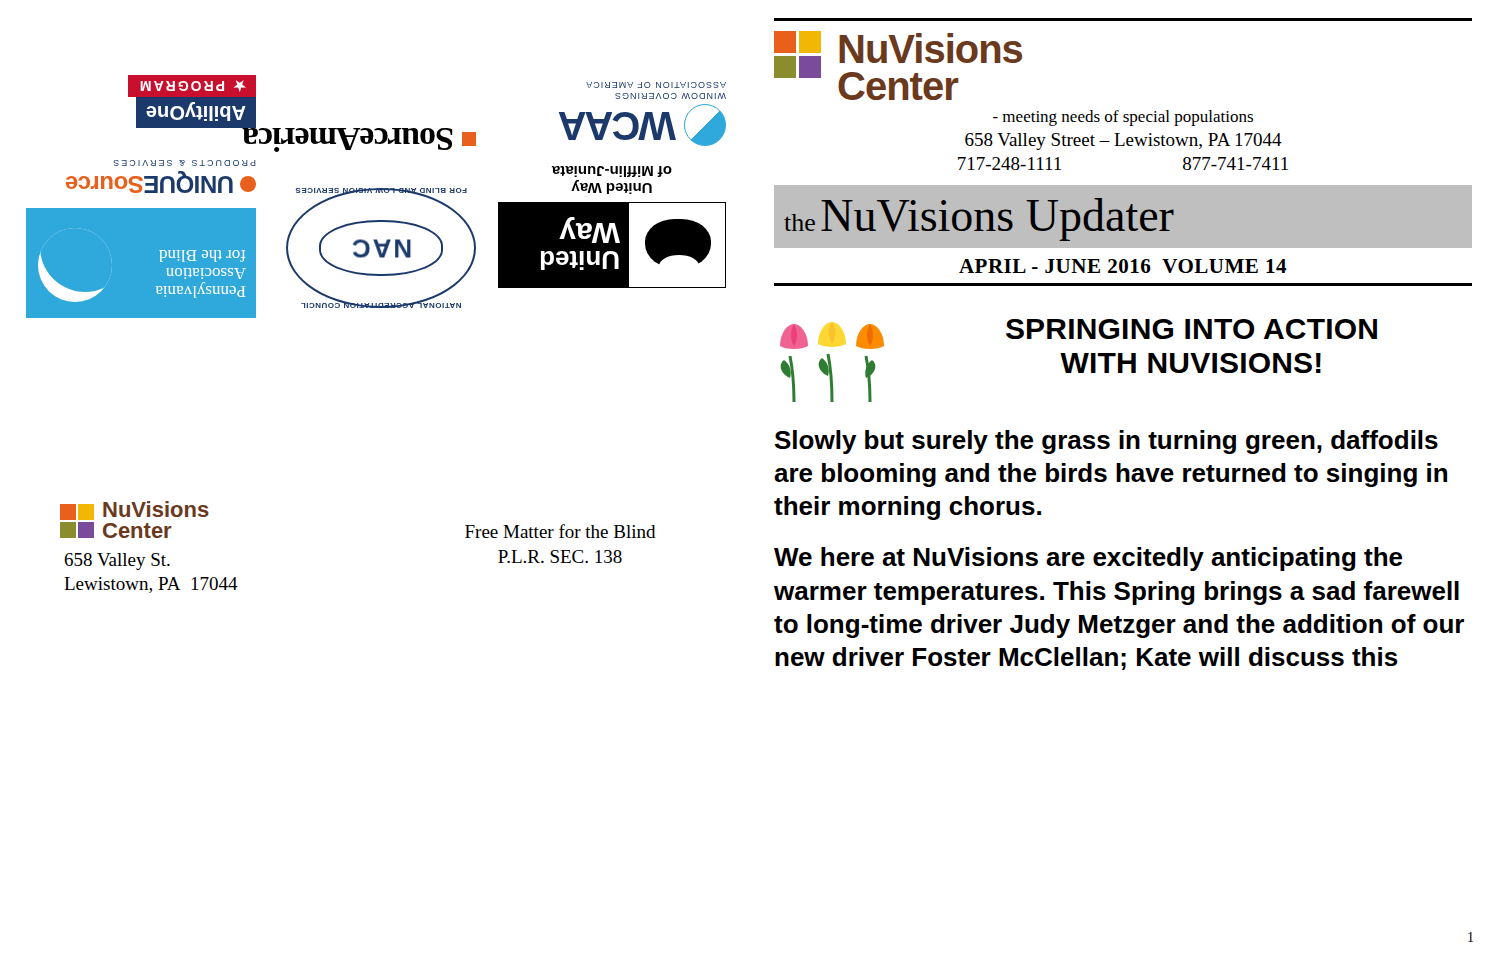United Way
United Way
of Mifflin-Juniata
NATIONAL ACCREDITATION COUNCIL
NAC
FOR BLIND AND LOW VISION SERVICES
Pennsylvania
Association
for the Blind
UNIQUESource
PRODUCTS & SERVICES
SourceAmerica
AbilityOne
★PROGRAM
WCAA
WINDOW COVERINGS
ASSOCIATION OF AMERICA
NuVisions Center
658 Valley St.
Lewistown, PA 17044
Free Matter for the Blind
P.L.R. SEC. 138
NuVisions Center
- meeting needs of special populations
658 Valley Street – Lewistown, PA 17044
717-248-1111 877-741-7411
the NuVisions Updater
APRIL - JUNE 2016 VOLUME 14
SPRINGING INTO ACTION
WITH NUVISIONS!
Slowly but surely the grass in turning green, daffodils are blooming and the birds have returned to singing in their morning chorus.
We here at NuVisions are excitedly anticipating the warmer temperatures. This Spring brings a sad farewell to long-time driver Judy Metzger and the addition of our new driver Foster McClellan; Kate will discuss this
1